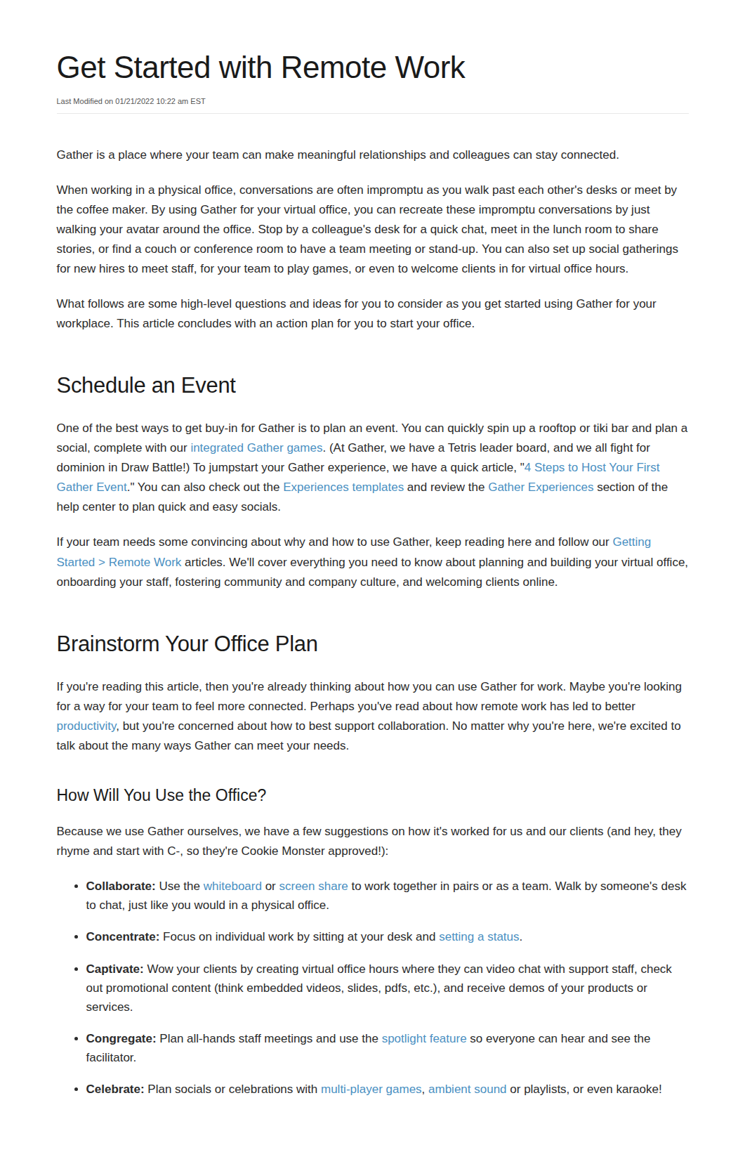Get Started with Remote Work
Last Modified on 01/21/2022 10:22 am EST
Gather is a place where your team can make meaningful relationships and colleagues can stay connected.
When working in a physical office, conversations are often impromptu as you walk past each other's desks or meet by the coffee maker. By using Gather for your virtual office, you can recreate these impromptu conversations by just walking your avatar around the office. Stop by a colleague's desk for a quick chat, meet in the lunch room to share stories, or find a couch or conference room to have a team meeting or stand-up. You can also set up social gatherings for new hires to meet staff, for your team to play games, or even to welcome clients in for virtual office hours.
What follows are some high-level questions and ideas for you to consider as you get started using Gather for your workplace. This article concludes with an action plan for you to start your office.
Schedule an Event
One of the best ways to get buy-in for Gather is to plan an event. You can quickly spin up a rooftop or tiki bar and plan a social, complete with our integrated Gather games. (At Gather, we have a Tetris leader board, and we all fight for dominion in Draw Battle!) To jumpstart your Gather experience, we have a quick article, "4 Steps to Host Your First Gather Event." You can also check out the Experiences templates and review the Gather Experiences section of the help center to plan quick and easy socials.
If your team needs some convincing about why and how to use Gather, keep reading here and follow our Getting Started > Remote Work articles. We'll cover everything you need to know about planning and building your virtual office, onboarding your staff, fostering community and company culture, and welcoming clients online.
Brainstorm Your Office Plan
If you're reading this article, then you're already thinking about how you can use Gather for work. Maybe you're looking for a way for your team to feel more connected. Perhaps you've read about how remote work has led to better productivity, but you're concerned about how to best support collaboration. No matter why you're here, we're excited to talk about the many ways Gather can meet your needs.
How Will You Use the Office?
Because we use Gather ourselves, we have a few suggestions on how it's worked for us and our clients (and hey, they rhyme and start with C-, so they're Cookie Monster approved!):
Collaborate: Use the whiteboard or screen share to work together in pairs or as a team. Walk by someone's desk to chat, just like you would in a physical office.
Concentrate: Focus on individual work by sitting at your desk and setting a status.
Captivate: Wow your clients by creating virtual office hours where they can video chat with support staff, check out promotional content (think embedded videos, slides, pdfs, etc.), and receive demos of your products or services.
Congregate: Plan all-hands staff meetings and use the spotlight feature so everyone can hear and see the facilitator.
Celebrate: Plan socials or celebrations with multi-player games, ambient sound or playlists, or even karaoke!